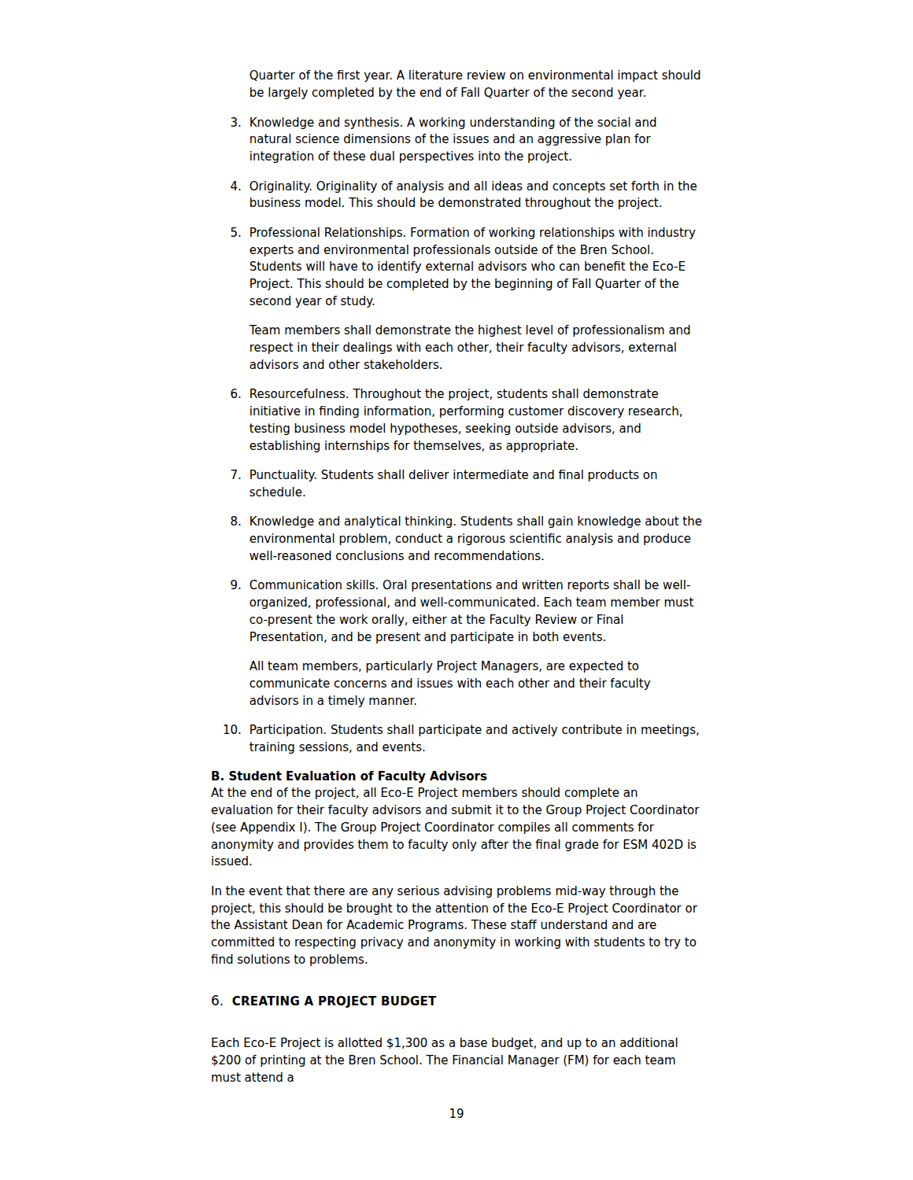Quarter of the first year. A literature review on environmental impact should be largely completed by the end of Fall Quarter of the second year.
Knowledge and synthesis. A working understanding of the social and natural science dimensions of the issues and an aggressive plan for integration of these dual perspectives into the project.
Originality. Originality of analysis and all ideas and concepts set forth in the business model. This should be demonstrated throughout the project.
Professional Relationships. Formation of working relationships with industry experts and environmental professionals outside of the Bren School. Students will have to identify external advisors who can benefit the Eco-E Project. This should be completed by the beginning of Fall Quarter of the second year of study.
Team members shall demonstrate the highest level of professionalism and respect in their dealings with each other, their faculty advisors, external advisors and other stakeholders.
Resourcefulness. Throughout the project, students shall demonstrate initiative in finding information, performing customer discovery research, testing business model hypotheses, seeking outside advisors, and establishing internships for themselves, as appropriate.
Punctuality. Students shall deliver intermediate and final products on schedule.
Knowledge and analytical thinking. Students shall gain knowledge about the environmental problem, conduct a rigorous scientific analysis and produce well-reasoned conclusions and recommendations.
Communication skills. Oral presentations and written reports shall be well-organized, professional, and well-communicated. Each team member must co-present the work orally, either at the Faculty Review or Final Presentation, and be present and participate in both events.
All team members, particularly Project Managers, are expected to communicate concerns and issues with each other and their faculty advisors in a timely manner.
Participation. Students shall participate and actively contribute in meetings, training sessions, and events.
B. Student Evaluation of Faculty Advisors
At the end of the project, all Eco-E Project members should complete an evaluation for their faculty advisors and submit it to the Group Project Coordinator (see Appendix I). The Group Project Coordinator compiles all comments for anonymity and provides them to faculty only after the final grade for ESM 402D is issued.
In the event that there are any serious advising problems mid-way through the project, this should be brought to the attention of the Eco-E Project Coordinator or the Assistant Dean for Academic Programs. These staff understand and are committed to respecting privacy and anonymity in working with students to try to find solutions to problems.
6. CREATING A PROJECT BUDGET
Each Eco-E Project is allotted $1,300 as a base budget, and up to an additional $200 of printing at the Bren School. The Financial Manager (FM) for each team must attend a
19